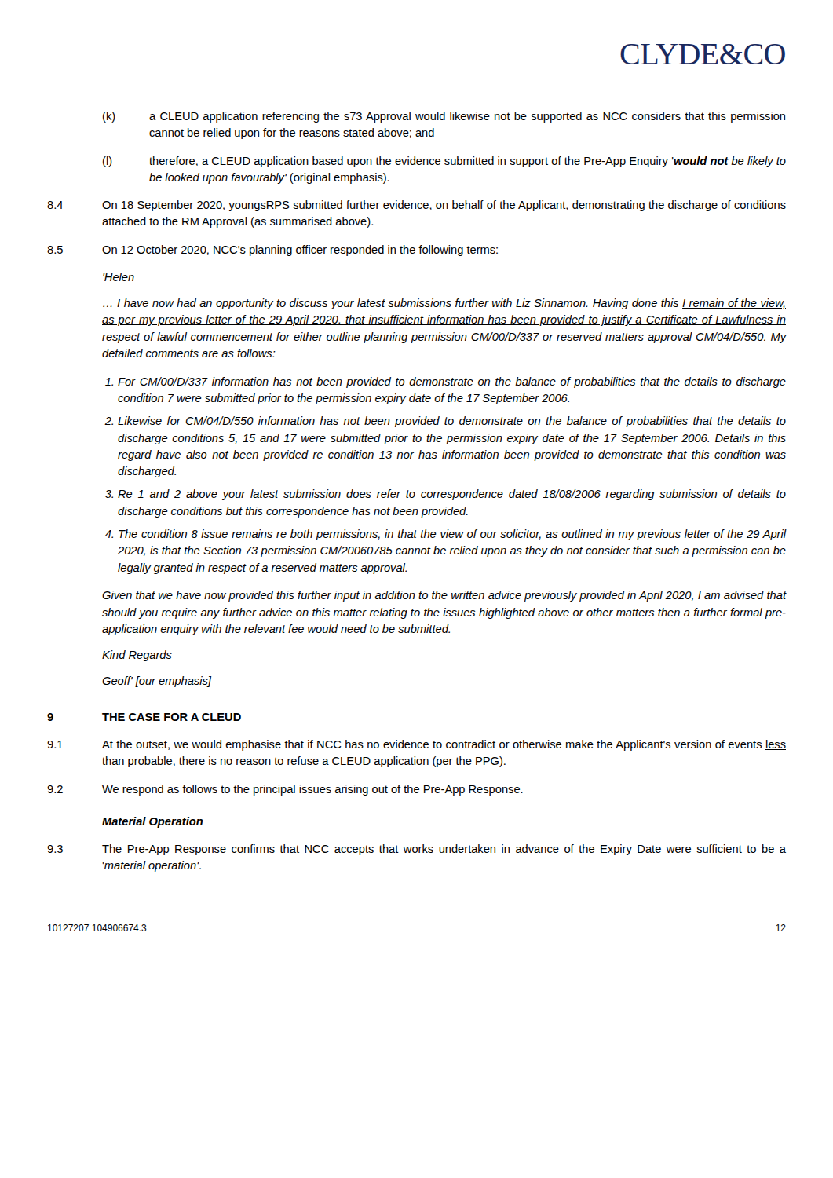CLYDE&CO
(k)
a CLEUD application referencing the s73 Approval would likewise not be supported as NCC considers that this permission cannot be relied upon for the reasons stated above; and
(l)
therefore, a CLEUD application based upon the evidence submitted in support of the Pre-App Enquiry 'would not be likely to be looked upon favourably' (original emphasis).
8.4
On 18 September 2020, youngsRPS submitted further evidence, on behalf of the Applicant, demonstrating the discharge of conditions attached to the RM Approval (as summarised above).
8.5
On 12 October 2020, NCC's planning officer responded in the following terms:
'Helen
… I have now had an opportunity to discuss your latest submissions further with Liz Sinnamon. Having done this I remain of the view, as per my previous letter of the 29 April 2020, that insufficient information has been provided to justify a Certificate of Lawfulness in respect of lawful commencement for either outline planning permission CM/00/D/337 or reserved matters approval CM/04/D/550. My detailed comments are as follows:
For CM/00/D/337 information has not been provided to demonstrate on the balance of probabilities that the details to discharge condition 7 were submitted prior to the permission expiry date of the 17 September 2006.
Likewise for CM/04/D/550 information has not been provided to demonstrate on the balance of probabilities that the details to discharge conditions 5, 15 and 17 were submitted prior to the permission expiry date of the 17 September 2006. Details in this regard have also not been provided re condition 13 nor has information been provided to demonstrate that this condition was discharged.
Re 1 and 2 above your latest submission does refer to correspondence dated 18/08/2006 regarding submission of details to discharge conditions but this correspondence has not been provided.
The condition 8 issue remains re both permissions, in that the view of our solicitor, as outlined in my previous letter of the 29 April 2020, is that the Section 73 permission CM/20060785 cannot be relied upon as they do not consider that such a permission can be legally granted in respect of a reserved matters approval.
Given that we have now provided this further input in addition to the written advice previously provided in April 2020, I am advised that should you require any further advice on this matter relating to the issues highlighted above or other matters then a further formal pre-application enquiry with the relevant fee would need to be submitted.
Kind Regards
Geoff' [our emphasis]
9 THE CASE FOR A CLEUD
9.1
At the outset, we would emphasise that if NCC has no evidence to contradict or otherwise make the Applicant's version of events less than probable, there is no reason to refuse a CLEUD application (per the PPG).
9.2
We respond as follows to the principal issues arising out of the Pre-App Response.
Material Operation
9.3
The Pre-App Response confirms that NCC accepts that works undertaken in advance of the Expiry Date were sufficient to be a 'material operation'.
10127207 104906674.3
12